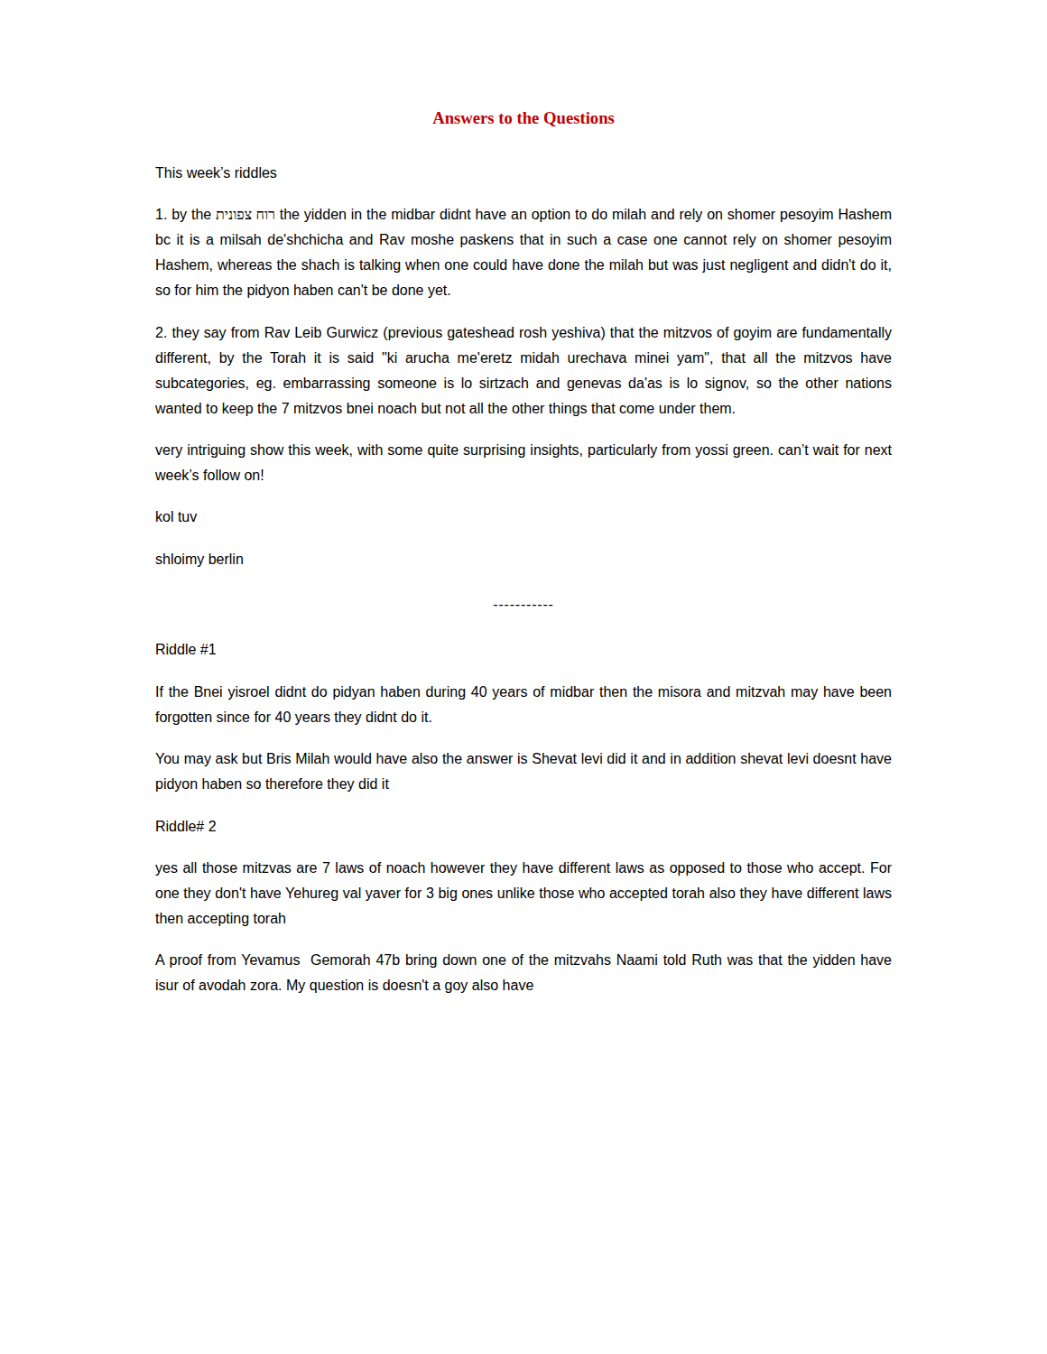Answers to the Questions
This week’s riddles
1. by the רוח צפונית the yidden in the midbar didnt have an option to do milah and rely on shomer pesoyim Hashem bc it is a milsah de'shchicha and Rav moshe paskens that in such a case one cannot rely on shomer pesoyim Hashem, whereas the shach is talking when one could have done the milah but was just negligent and didn't do it, so for him the pidyon haben can't be done yet.
2. they say from Rav Leib Gurwicz (previous gateshead rosh yeshiva) that the mitzvos of goyim are fundamentally different, by the Torah it is said "ki arucha me'eretz midah urechava minei yam", that all the mitzvos have subcategories, eg. embarrassing someone is lo sirtzach and genevas da'as is lo signov, so the other nations wanted to keep the 7 mitzvos bnei noach but not all the other things that come under them.
very intriguing show this week, with some quite surprising insights, particularly from yossi green. can’t wait for next week’s follow on!
kol tuv
shloimy berlin
-----------
Riddle #1
If the Bnei yisroel didnt do pidyan haben during 40 years of midbar then the misora and mitzvah may have been forgotten since for 40 years they didnt do it.
You may ask but Bris Milah would have also the answer is Shevat levi did it and in addition shevat levi doesnt have pidyon haben so therefore they did it
Riddle# 2
yes all those mitzvas are 7 laws of noach however they have different laws as opposed to those who accept. For one they don't have Yehureg val yaver for 3 big ones unlike those who accepted torah also they have different laws then accepting torah
A proof from Yevamus Gemorah 47b bring down one of the mitzvahs Naami told Ruth was that the yidden have isur of avodah zora. My question is doesn't a goy also have